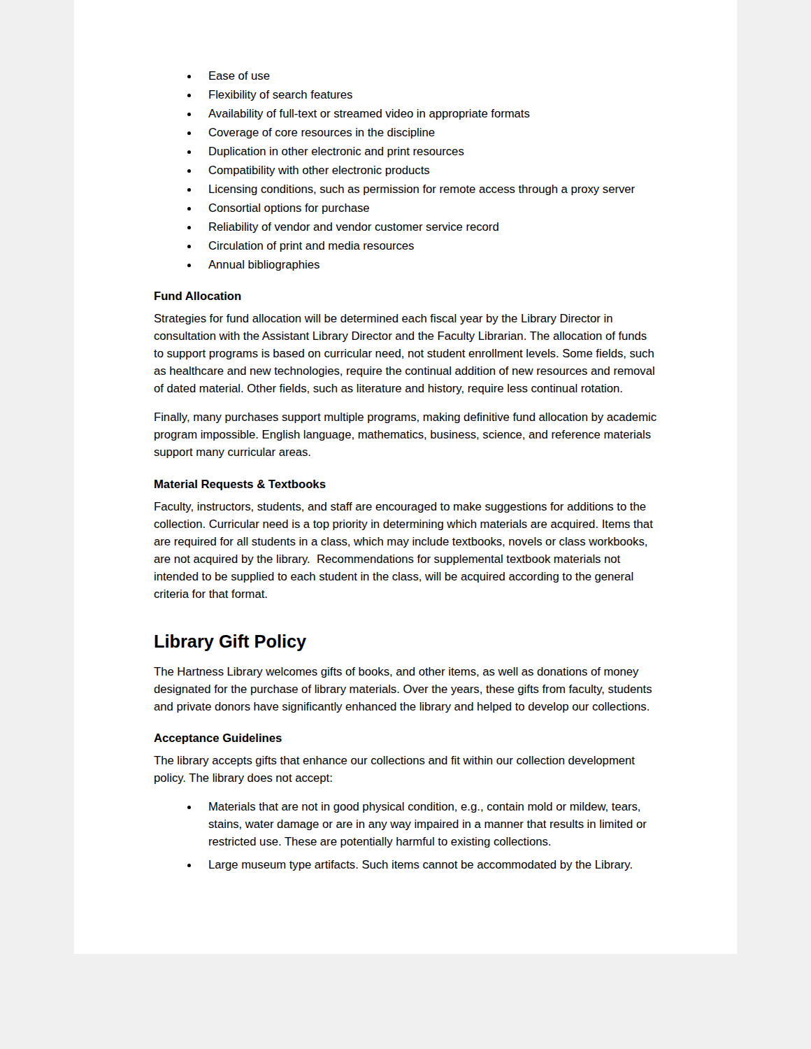Ease of use
Flexibility of search features
Availability of full-text or streamed video in appropriate formats
Coverage of core resources in the discipline
Duplication in other electronic and print resources
Compatibility with other electronic products
Licensing conditions, such as permission for remote access through a proxy server
Consortial options for purchase
Reliability of vendor and vendor customer service record
Circulation of print and media resources
Annual bibliographies
Fund Allocation
Strategies for fund allocation will be determined each fiscal year by the Library Director in consultation with the Assistant Library Director and the Faculty Librarian. The allocation of funds to support programs is based on curricular need, not student enrollment levels. Some fields, such as healthcare and new technologies, require the continual addition of new resources and removal of dated material. Other fields, such as literature and history, require less continual rotation.
Finally, many purchases support multiple programs, making definitive fund allocation by academic program impossible. English language, mathematics, business, science, and reference materials support many curricular areas.
Material Requests & Textbooks
Faculty, instructors, students, and staff are encouraged to make suggestions for additions to the collection. Curricular need is a top priority in determining which materials are acquired. Items that are required for all students in a class, which may include textbooks, novels or class workbooks, are not acquired by the library. Recommendations for supplemental textbook materials not intended to be supplied to each student in the class, will be acquired according to the general criteria for that format.
Library Gift Policy
The Hartness Library welcomes gifts of books, and other items, as well as donations of money designated for the purchase of library materials. Over the years, these gifts from faculty, students and private donors have significantly enhanced the library and helped to develop our collections.
Acceptance Guidelines
The library accepts gifts that enhance our collections and fit within our collection development policy. The library does not accept:
Materials that are not in good physical condition, e.g., contain mold or mildew, tears, stains, water damage or are in any way impaired in a manner that results in limited or restricted use. These are potentially harmful to existing collections.
Large museum type artifacts. Such items cannot be accommodated by the Library.